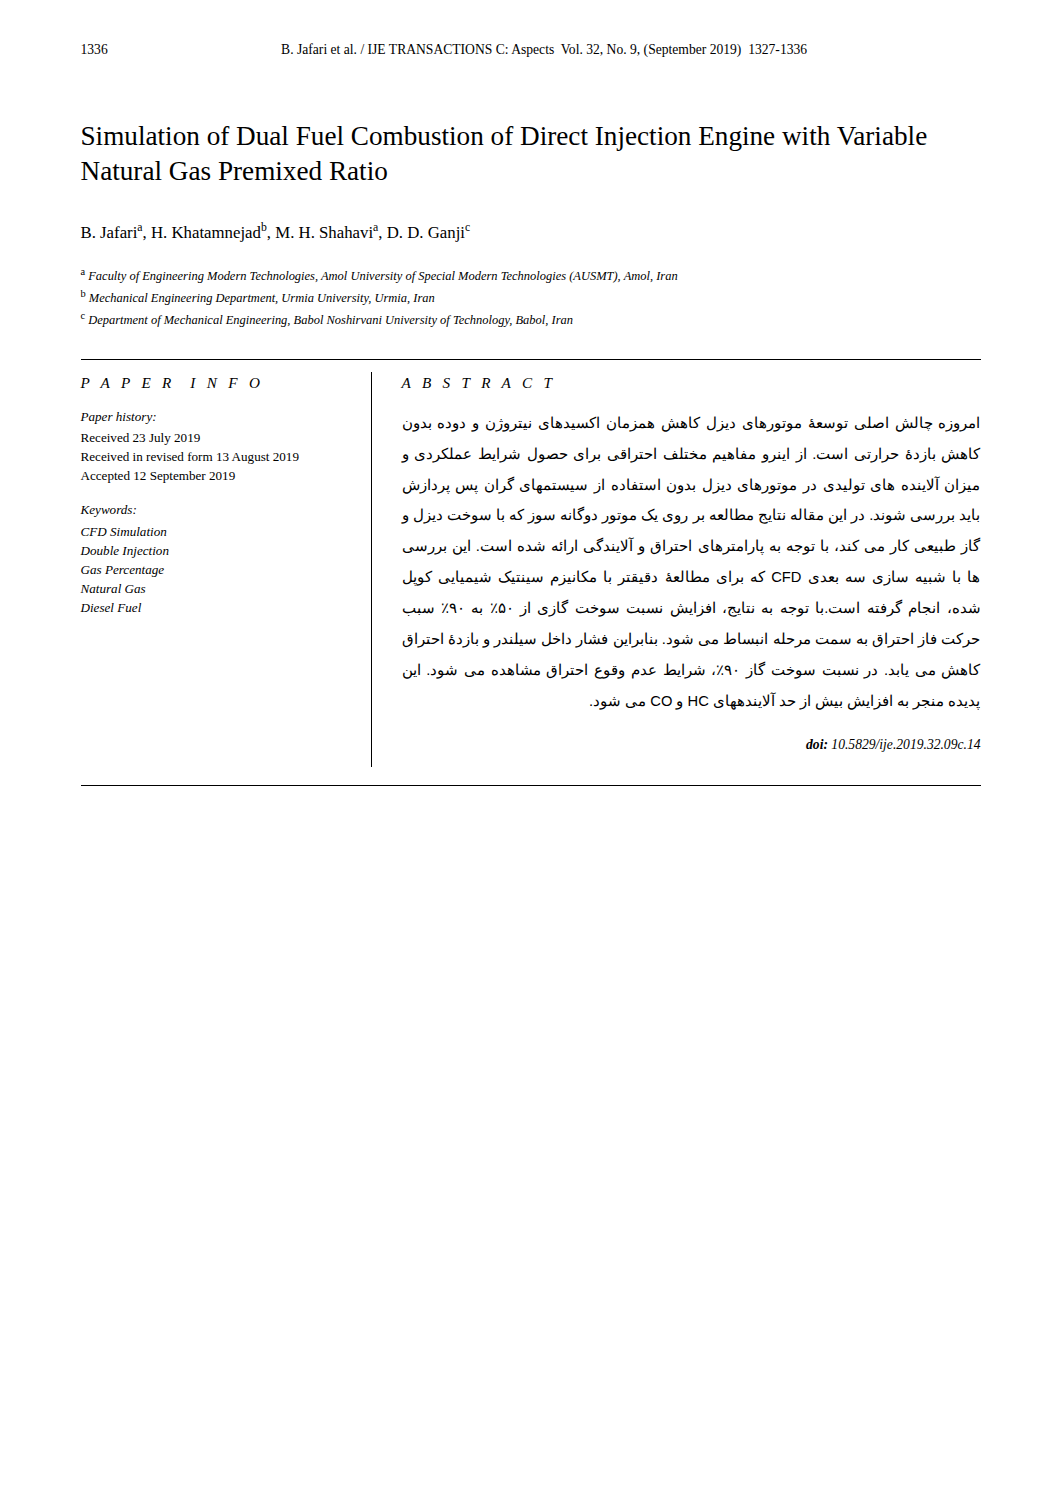1336 B. Jafari et al. / IJE TRANSACTIONS C: Aspects Vol. 32, No. 9, (September 2019) 1327-1336
Simulation of Dual Fuel Combustion of Direct Injection Engine with Variable Natural Gas Premixed Ratio
B. Jafaria, H. Khatamnejadb, M. H. Shahavia, D. D. Ganjic
a Faculty of Engineering Modern Technologies, Amol University of Special Modern Technologies (AUSMT), Amol, Iran
b Mechanical Engineering Department, Urmia University, Urmia, Iran
c Department of Mechanical Engineering, Babol Noshirvani University of Technology, Babol, Iran
P A P E R I N F O
Paper history:
Received 23 July 2019
Received in revised form 13 August 2019
Accepted 12 September 2019
Keywords:
CFD Simulation
Double Injection
Gas Percentage
Natural Gas
Diesel Fuel
A B S T R A C T
امروزه چالش اصلی توسعهٔ موتورهای دیزل کاهش همزمان اکسیدهای نیتروژن و دوده بدون کاهش بازدهٔ حرارتی است. از اینرو مفاهیم مختلف احتراقی برای حصول شرایط عملکردی و میزان آلاینده های تولیدی در موتورهای دیزل بدون استفاده از سیستمهای گران پس پردازش باید بررسی شوند. در این مقاله نتایج مطالعه بر روی یک موتور دوگانه سوز که با سوخت دیزل و گاز طبیعی کار می کند، با توجه به پارامترهای احتراق و آلایندگی ارائه شده است. این بررسی ها با شبیه سازی سه بعدی CFD که برای مطالعهٔ دقیقتر با مکانیزم سینتیک شیمیایی کوپل شده، انجام گرفته است.با توجه به نتایج، افزایش نسبت سوخت گازی از ۵۰٪ به ۹۰٪ سبب حرکت فاز احتراق به سمت مرحله انبساط می شود. بنابراین فشار داخل سیلندر و بازدهٔ احتراق کاهش می یابد. در نسبت سوخت گاز ۹۰٪، شرایط عدم وقوع احتراق مشاهده می شود. این پدیده منجر به افزایش بیش از حد آلایندههای HC و CO می شود.
doi: 10.5829/ije.2019.32.09c.14